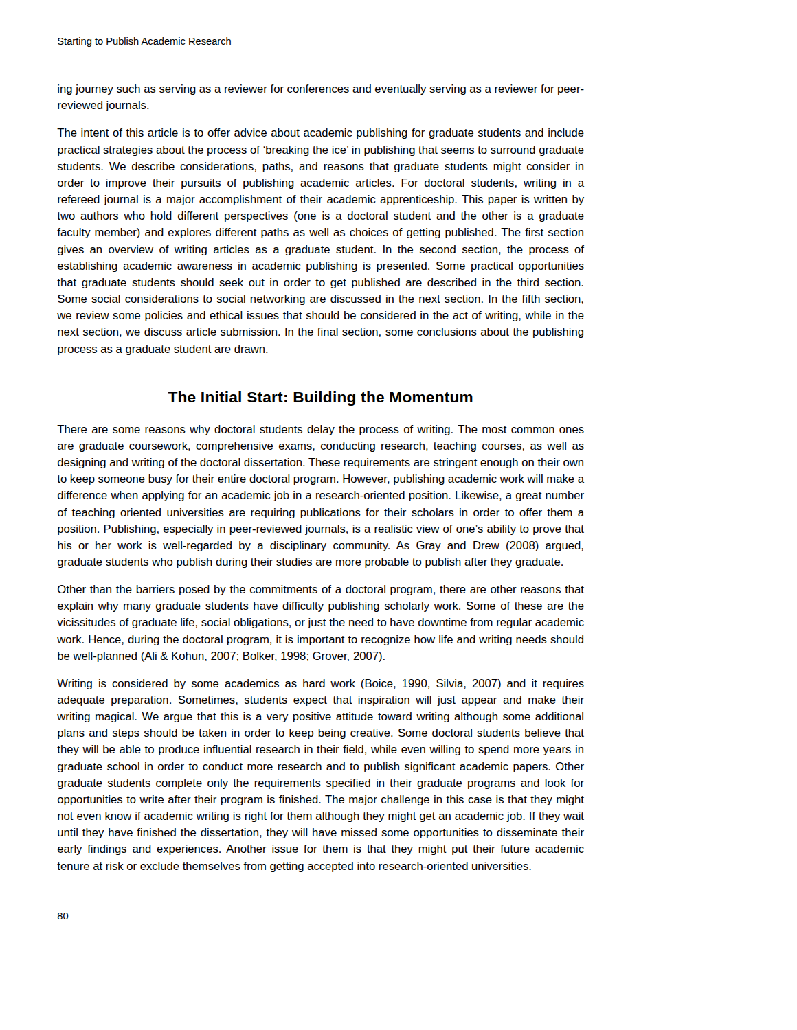Starting to Publish Academic Research
ing journey such as serving as a reviewer for conferences and eventually serving as a reviewer for peer-reviewed journals.
The intent of this article is to offer advice about academic publishing for graduate students and include practical strategies about the process of ‘breaking the ice’ in publishing that seems to surround graduate students. We describe considerations, paths, and reasons that graduate students might consider in order to improve their pursuits of publishing academic articles. For doctoral students, writing in a refereed journal is a major accomplishment of their academic apprenticeship. This paper is written by two authors who hold different perspectives (one is a doctoral student and the other is a graduate faculty member) and explores different paths as well as choices of getting published. The first section gives an overview of writing articles as a graduate student. In the second section, the process of establishing academic awareness in academic publishing is presented. Some practical opportunities that graduate students should seek out in order to get published are described in the third section. Some social considerations to social networking are discussed in the next section. In the fifth section, we review some policies and ethical issues that should be considered in the act of writing, while in the next section, we discuss article submission. In the final section, some conclusions about the publishing process as a graduate student are drawn.
The Initial Start: Building the Momentum
There are some reasons why doctoral students delay the process of writing. The most common ones are graduate coursework, comprehensive exams, conducting research, teaching courses, as well as designing and writing of the doctoral dissertation. These requirements are stringent enough on their own to keep someone busy for their entire doctoral program. However, publishing academic work will make a difference when applying for an academic job in a research-oriented position. Likewise, a great number of teaching oriented universities are requiring publications for their scholars in order to offer them a position. Publishing, especially in peer-reviewed journals, is a realistic view of one’s ability to prove that his or her work is well-regarded by a disciplinary community. As Gray and Drew (2008) argued, graduate students who publish during their studies are more probable to publish after they graduate.
Other than the barriers posed by the commitments of a doctoral program, there are other reasons that explain why many graduate students have difficulty publishing scholarly work. Some of these are the vicissitudes of graduate life, social obligations, or just the need to have downtime from regular academic work. Hence, during the doctoral program, it is important to recognize how life and writing needs should be well-planned (Ali & Kohun, 2007; Bolker, 1998; Grover, 2007).
Writing is considered by some academics as hard work (Boice, 1990, Silvia, 2007) and it requires adequate preparation. Sometimes, students expect that inspiration will just appear and make their writing magical. We argue that this is a very positive attitude toward writing although some additional plans and steps should be taken in order to keep being creative. Some doctoral students believe that they will be able to produce influential research in their field, while even willing to spend more years in graduate school in order to conduct more research and to publish significant academic papers. Other graduate students complete only the requirements specified in their graduate programs and look for opportunities to write after their program is finished. The major challenge in this case is that they might not even know if academic writing is right for them although they might get an academic job. If they wait until they have finished the dissertation, they will have missed some opportunities to disseminate their early findings and experiences. Another issue for them is that they might put their future academic tenure at risk or exclude themselves from getting accepted into research-oriented universities.
80